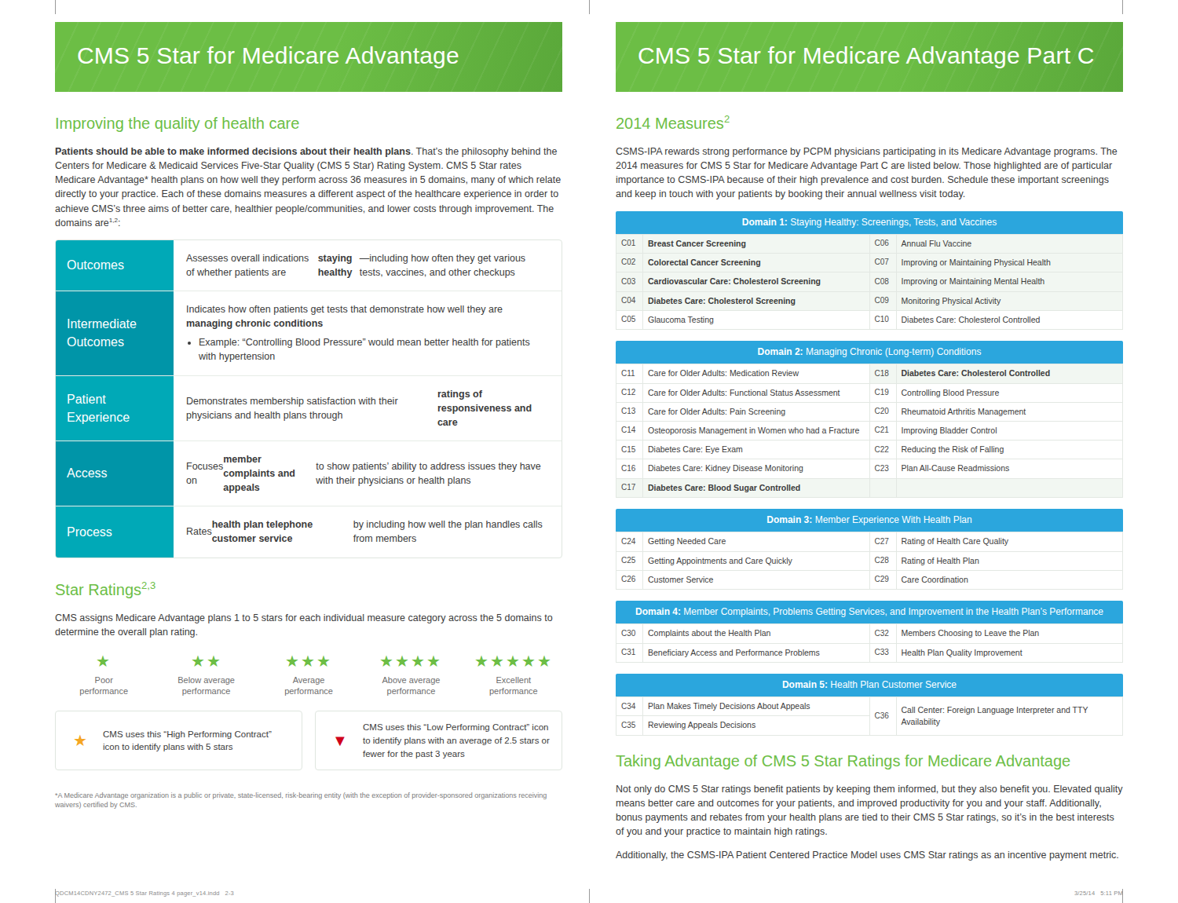CMS 5 Star for Medicare Advantage
Improving the quality of health care
Patients should be able to make informed decisions about their health plans. That’s the philosophy behind the Centers for Medicare & Medicaid Services Five-Star Quality (CMS 5 Star) Rating System. CMS 5 Star rates Medicare Advantage* health plans on how well they perform across 36 measures in 5 domains, many of which relate directly to your practice. Each of these domains measures a different aspect of the healthcare experience in order to achieve CMS’s three aims of better care, healthier people/communities, and lower costs through improvement. The domains are1,2:
Outcomes
Assesses overall indications of whether patients are staying healthy—including how often they get various tests, vaccines, and other checkups
Intermediate Outcomes
Indicates how often patients get tests that demonstrate how well they are managing chronic conditions
Example: “Controlling Blood Pressure” would mean better health for patients with hypertension
Patient Experience
Demonstrates membership satisfaction with their physicians and health plans through ratings of responsiveness and care
Access
Focuses on member complaints and appeals to show patients’ ability to address issues they have with their physicians or health plans
Process
Rates health plan telephone customer service by including how well the plan handles calls from members
Star Ratings2,3
CMS assigns Medicare Advantage plans 1 to 5 stars for each individual measure category across the 5 domains to determine the overall plan rating.
★
Poor
performance
★★
Below average
performance
★★★
Average
performance
★★★★
Above average
performance
★★★★★
Excellent
performance
★
CMS uses this “High Performing Contract” icon to identify plans with 5 stars
▼
CMS uses this “Low Performing Contract” icon to identify plans with an average of 2.5 stars or fewer for the past 3 years
*A Medicare Advantage organization is a public or private, state-licensed, risk-bearing entity (with the exception of provider-sponsored organizations receiving waivers) certified by CMS.
QDCM14CDNY2472_CMS 5 Star Ratings 4 pager_v14.indd 2-3
CMS 5 Star for Medicare Advantage Part C
2014 Measures2
CSMS-IPA rewards strong performance by PCPM physicians participating in its Medicare Advantage programs. The 2014 measures for CMS 5 Star for Medicare Advantage Part C are listed below. Those highlighted are of particular importance to CSMS-IPA because of their high prevalence and cost burden. Schedule these important screenings and keep in touch with your patients by booking their annual wellness visit today.
Domain 1: Staying Healthy: Screenings, Tests, and Vaccines
| C01 | Breast Cancer Screening | C06 | Annual Flu Vaccine |
| C02 | Colorectal Cancer Screening | C07 | Improving or Maintaining Physical Health |
| C03 | Cardiovascular Care: Cholesterol Screening | C08 | Improving or Maintaining Mental Health |
| C04 | Diabetes Care: Cholesterol Screening | C09 | Monitoring Physical Activity |
| C05 | Glaucoma Testing | C10 | Diabetes Care: Cholesterol Controlled |
Domain 2: Managing Chronic (Long-term) Conditions
| C11 | Care for Older Adults: Medication Review | C18 | Diabetes Care: Cholesterol Controlled |
| C12 | Care for Older Adults: Functional Status Assessment | C19 | Controlling Blood Pressure |
| C13 | Care for Older Adults: Pain Screening | C20 | Rheumatoid Arthritis Management |
| C14 | Osteoporosis Management in Women who had a Fracture | C21 | Improving Bladder Control |
| C15 | Diabetes Care: Eye Exam | C22 | Reducing the Risk of Falling |
| C16 | Diabetes Care: Kidney Disease Monitoring | C23 | Plan All-Cause Readmissions |
| C17 | Diabetes Care: Blood Sugar Controlled | | |
Domain 3: Member Experience With Health Plan
| C24 | Getting Needed Care | C27 | Rating of Health Care Quality |
| C25 | Getting Appointments and Care Quickly | C28 | Rating of Health Plan |
| C26 | Customer Service | C29 | Care Coordination |
Domain 4: Member Complaints, Problems Getting Services, and Improvement in the Health Plan’s Performance
| C30 | Complaints about the Health Plan | C32 | Members Choosing to Leave the Plan |
| C31 | Beneficiary Access and Performance Problems | C33 | Health Plan Quality Improvement |
Domain 5: Health Plan Customer Service
| C34 | Plan Makes Timely Decisions About Appeals | C36 | Call Center: Foreign Language Interpreter and TTY Availability |
| C35 | Reviewing Appeals Decisions |
Taking Advantage of CMS 5 Star Ratings for Medicare Advantage
Not only do CMS 5 Star ratings benefit patients by keeping them informed, but they also benefit you. Elevated quality means better care and outcomes for your patients, and improved productivity for you and your staff. Additionally, bonus payments and rebates from your health plans are tied to their CMS 5 Star ratings, so it’s in the best interests of you and your practice to maintain high ratings.
Additionally, the CSMS-IPA Patient Centered Practice Model uses CMS Star ratings as an incentive payment metric.
3/25/14 5:11 PM